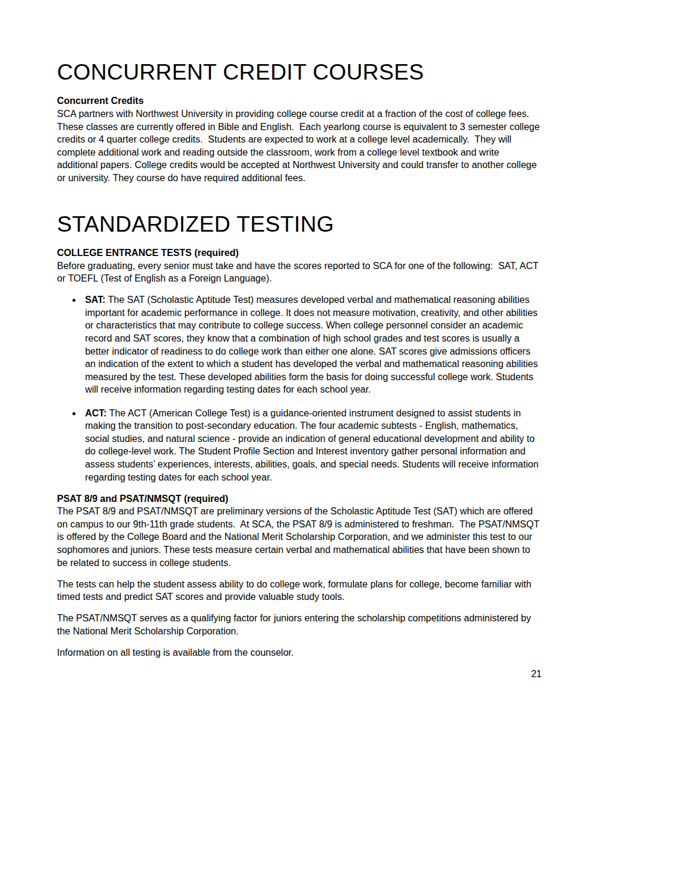CONCURRENT CREDIT COURSES
Concurrent Credits
SCA partners with Northwest University in providing college course credit at a fraction of the cost of college fees. These classes are currently offered in Bible and English. Each yearlong course is equivalent to 3 semester college credits or 4 quarter college credits. Students are expected to work at a college level academically. They will complete additional work and reading outside the classroom, work from a college level textbook and write additional papers. College credits would be accepted at Northwest University and could transfer to another college or university. They course do have required additional fees.
STANDARDIZED TESTING
COLLEGE ENTRANCE TESTS (required)
Before graduating, every senior must take and have the scores reported to SCA for one of the following: SAT, ACT or TOEFL (Test of English as a Foreign Language).
SAT: The SAT (Scholastic Aptitude Test) measures developed verbal and mathematical reasoning abilities important for academic performance in college. It does not measure motivation, creativity, and other abilities or characteristics that may contribute to college success. When college personnel consider an academic record and SAT scores, they know that a combination of high school grades and test scores is usually a better indicator of readiness to do college work than either one alone. SAT scores give admissions officers an indication of the extent to which a student has developed the verbal and mathematical reasoning abilities measured by the test. These developed abilities form the basis for doing successful college work. Students will receive information regarding testing dates for each school year.
ACT: The ACT (American College Test) is a guidance-oriented instrument designed to assist students in making the transition to post-secondary education. The four academic subtests - English, mathematics, social studies, and natural science - provide an indication of general educational development and ability to do college-level work. The Student Profile Section and Interest inventory gather personal information and assess students’ experiences, interests, abilities, goals, and special needs. Students will receive information regarding testing dates for each school year.
PSAT 8/9 and PSAT/NMSQT (required)
The PSAT 8/9 and PSAT/NMSQT are preliminary versions of the Scholastic Aptitude Test (SAT) which are offered on campus to our 9th-11th grade students. At SCA, the PSAT 8/9 is administered to freshman. The PSAT/NMSQT is offered by the College Board and the National Merit Scholarship Corporation, and we administer this test to our sophomores and juniors. These tests measure certain verbal and mathematical abilities that have been shown to be related to success in college students.
The tests can help the student assess ability to do college work, formulate plans for college, become familiar with timed tests and predict SAT scores and provide valuable study tools.
The PSAT/NMSQT serves as a qualifying factor for juniors entering the scholarship competitions administered by the National Merit Scholarship Corporation.
Information on all testing is available from the counselor.
21